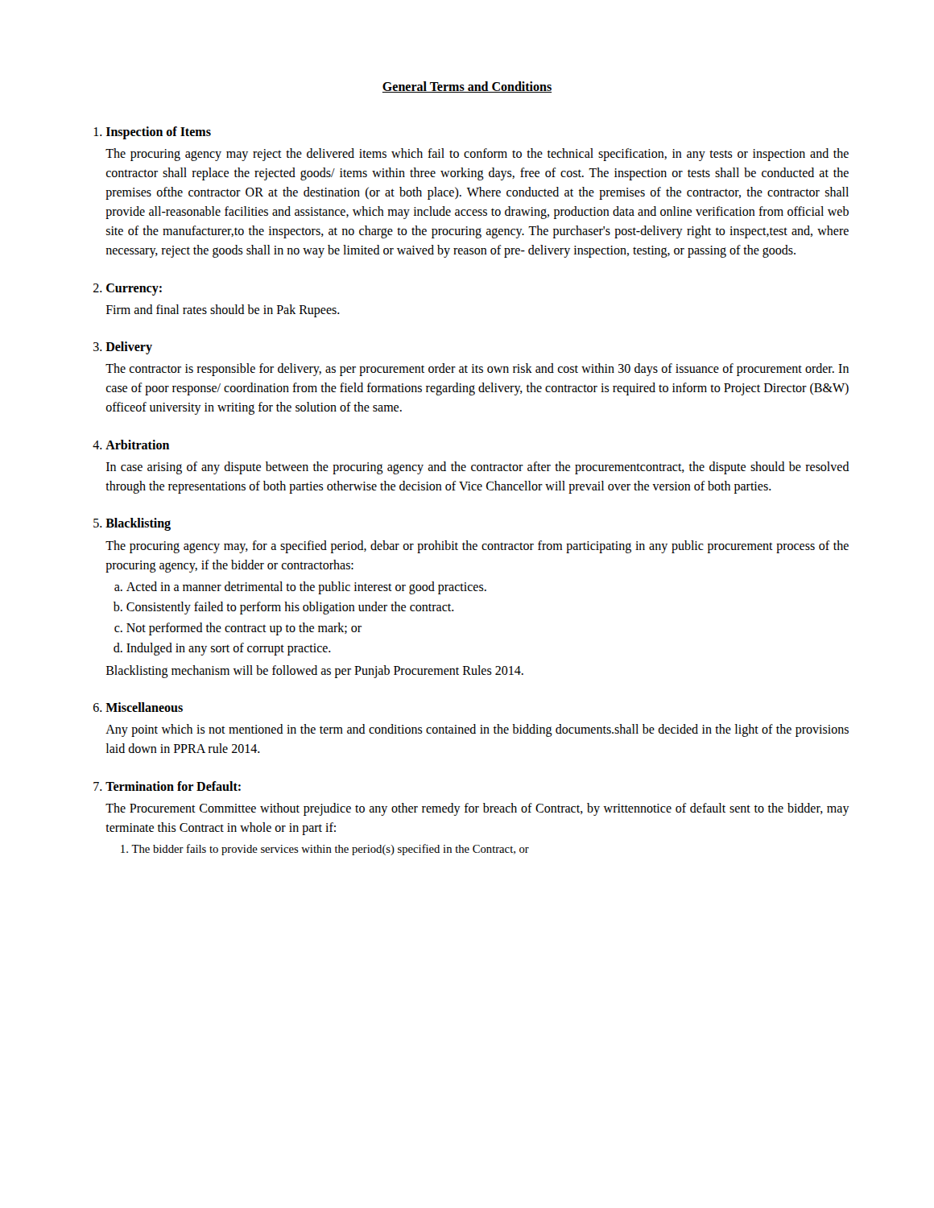General Terms and Conditions
Inspection of Items
The procuring agency may reject the delivered items which fail to conform to the technical specification, in any tests or inspection and the contractor shall replace the rejected goods/ items within three working days, free of cost. The inspection or tests shall be conducted at the premises ofthe contractor OR at the destination (or at both place). Where conducted at the premises of the contractor, the contractor shall provide all-reasonable facilities and assistance, which may include access to drawing, production data and online verification from official web site of the manufacturer,to the inspectors, at no charge to the procuring agency. The purchaser's post-delivery right to inspect,test and, where necessary, reject the goods shall in no way be limited or waived by reason of pre- delivery inspection, testing, or passing of the goods.
Currency:
Firm and final rates should be in Pak Rupees.
Delivery
The contractor is responsible for delivery, as per procurement order at its own risk and cost within 30 days of issuance of procurement order. In case of poor response/ coordination from the field formations regarding delivery, the contractor is required to inform to Project Director (B&W) officeof university in writing for the solution of the same.
Arbitration
In case arising of any dispute between the procuring agency and the contractor after the procurementcontract, the dispute should be resolved through the representations of both parties otherwise the decision of Vice Chancellor will prevail over the version of both parties.
Blacklisting
The procuring agency may, for a specified period, debar or prohibit the contractor from participating in any public procurement process of the procuring agency, if the bidder or contractorhas:
Acted in a manner detrimental to the public interest or good practices.
Consistently failed to perform his obligation under the contract.
Not performed the contract up to the mark; or
Indulged in any sort of corrupt practice.
Blacklisting mechanism will be followed as per Punjab Procurement Rules 2014.
Miscellaneous
Any point which is not mentioned in the term and conditions contained in the bidding documents.shall be decided in the light of the provisions laid down in PPRA rule 2014.
Termination for Default:
The Procurement Committee without prejudice to any other remedy for breach of Contract, by writtennotice of default sent to the bidder, may terminate this Contract in whole or in part if:
The bidder fails to provide services within the period(s) specified in the Contract, or